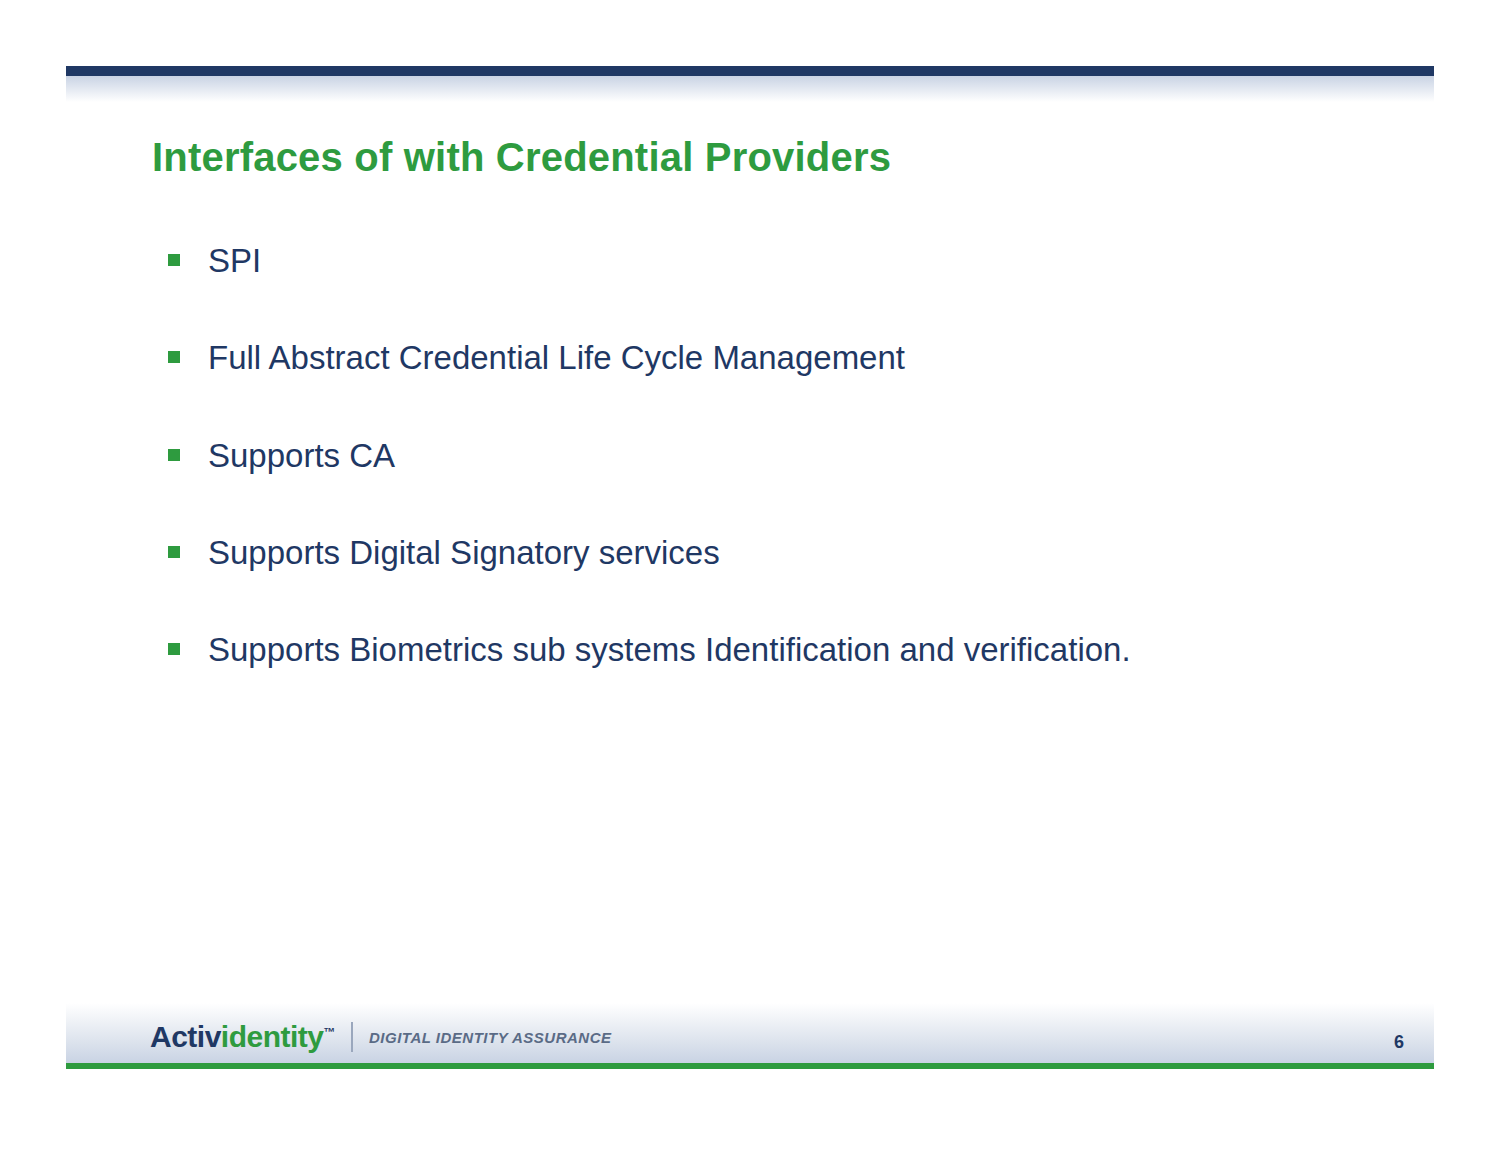Interfaces of with Credential Providers
SPI
Full Abstract Credential Life Cycle Management
Supports CA
Supports Digital Signatory services
Supports Biometrics sub systems Identification and verification.
Activ identity™ DIGITAL IDENTITY ASSURANCE
6